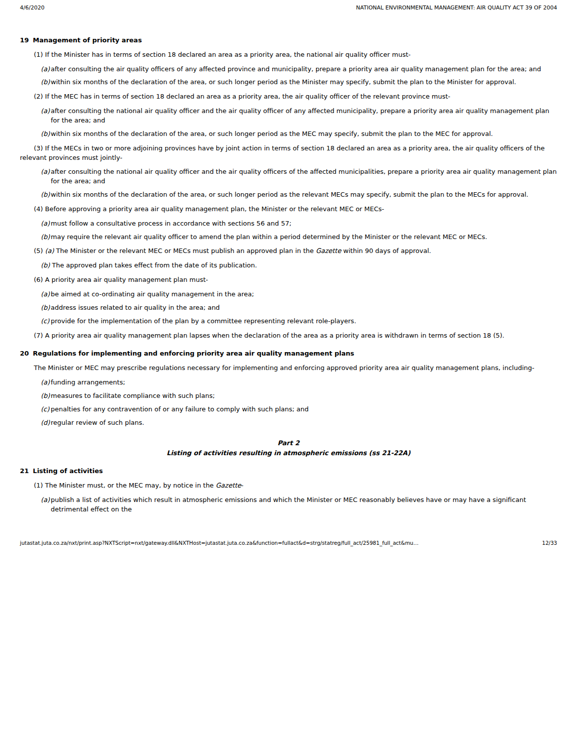4/6/2020 NATIONAL ENVIRONMENTAL MANAGEMENT: AIR QUALITY ACT 39 OF 2004
19 Management of priority areas
(1) If the Minister has in terms of section 18 declared an area as a priority area, the national air quality officer must-
(a)
after consulting the air quality officers of any affected province and municipality, prepare a priority area air quality management plan for the area; and
(b)
within six months of the declaration of the area, or such longer period as the Minister may specify, submit the plan to the Minister for approval.
(2) If the MEC has in terms of section 18 declared an area as a priority area, the air quality officer of the relevant province must-
(a)
after consulting the national air quality officer and the air quality officer of any affected municipality, prepare a priority area air quality management plan for the area; and
(b)
within six months of the declaration of the area, or such longer period as the MEC may specify, submit the plan to the MEC for approval.
(3) If the MECs in two or more adjoining provinces have by joint action in terms of section 18 declared an area as a priority area, the air quality officers of the relevant provinces must jointly-
(a)
after consulting the national air quality officer and the air quality officers of the affected municipalities, prepare a priority area air quality management plan for the area; and
(b)
within six months of the declaration of the area, or such longer period as the relevant MECs may specify, submit the plan to the MECs for approval.
(4) Before approving a priority area air quality management plan, the Minister or the relevant MEC or MECs-
(a)
must follow a consultative process in accordance with sections 56 and 57;
(b)
may require the relevant air quality officer to amend the plan within a period determined by the Minister or the relevant MEC or MECs.
(5) (a) The Minister or the relevant MEC or MECs must publish an approved plan in the Gazette within 90 days of approval.
(b) The approved plan takes effect from the date of its publication.
(6) A priority area air quality management plan must-
(a)
be aimed at co-ordinating air quality management in the area;
(b)
address issues related to air quality in the area; and
(c)
provide for the implementation of the plan by a committee representing relevant role-players.
(7) A priority area air quality management plan lapses when the declaration of the area as a priority area is withdrawn in terms of section 18 (5).
20 Regulations for implementing and enforcing priority area air quality management plans
The Minister or MEC may prescribe regulations necessary for implementing and enforcing approved priority area air quality management plans, including-
(a)
funding arrangements;
(b)
measures to facilitate compliance with such plans;
(c)
penalties for any contravention of or any failure to comply with such plans; and
(d)
regular review of such plans.
Part 2
Listing of activities resulting in atmospheric emissions (ss 21-22A)
21 Listing of activities
(1) The Minister must, or the MEC may, by notice in the Gazette-
(a)
publish a list of activities which result in atmospheric emissions and which the Minister or MEC reasonably believes have or may have a significant detrimental effect on the
jutastat.juta.co.za/nxt/print.asp?NXTScript=nxt/gateway.dll&NXTHost=jutastat.juta.co.za&function=fullact&d=strg/statreg/full_act/25981_full_act&mu… 12/33